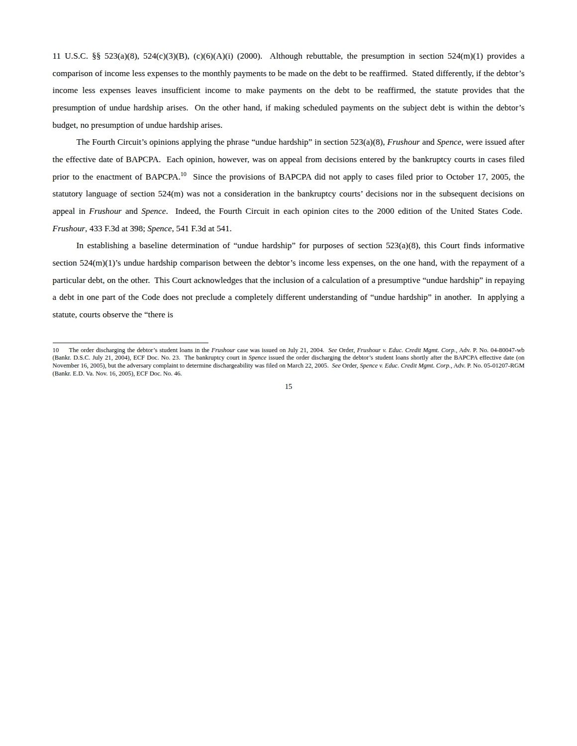11 U.S.C. §§ 523(a)(8), 524(c)(3)(B), (c)(6)(A)(i) (2000). Although rebuttable, the presumption in section 524(m)(1) provides a comparison of income less expenses to the monthly payments to be made on the debt to be reaffirmed. Stated differently, if the debtor’s income less expenses leaves insufficient income to make payments on the debt to be reaffirmed, the statute provides that the presumption of undue hardship arises. On the other hand, if making scheduled payments on the subject debt is within the debtor’s budget, no presumption of undue hardship arises.
The Fourth Circuit’s opinions applying the phrase “undue hardship” in section 523(a)(8), Frushour and Spence, were issued after the effective date of BAPCPA. Each opinion, however, was on appeal from decisions entered by the bankruptcy courts in cases filed prior to the enactment of BAPCPA.10 Since the provisions of BAPCPA did not apply to cases filed prior to October 17, 2005, the statutory language of section 524(m) was not a consideration in the bankruptcy courts’ decisions nor in the subsequent decisions on appeal in Frushour and Spence. Indeed, the Fourth Circuit in each opinion cites to the 2000 edition of the United States Code. Frushour, 433 F.3d at 398; Spence, 541 F.3d at 541.
In establishing a baseline determination of “undue hardship” for purposes of section 523(a)(8), this Court finds informative section 524(m)(1)’s undue hardship comparison between the debtor’s income less expenses, on the one hand, with the repayment of a particular debt, on the other. This Court acknowledges that the inclusion of a calculation of a presumptive “undue hardship” in repaying a debt in one part of the Code does not preclude a completely different understanding of “undue hardship” in another. In applying a statute, courts observe the “there is
10 The order discharging the debtor’s student loans in the Frushour case was issued on July 21, 2004. See Order, Frushour v. Educ. Credit Mgmt. Corp., Adv. P. No. 04-80047-wb (Bankr. D.S.C. July 21, 2004), ECF Doc. No. 23. The bankruptcy court in Spence issued the order discharging the debtor’s student loans shortly after the BAPCPA effective date (on November 16, 2005), but the adversary complaint to determine dischargeability was filed on March 22, 2005. See Order, Spence v. Educ. Credit Mgmt. Corp., Adv. P. No. 05-01207-RGM (Bankr. E.D. Va. Nov. 16, 2005), ECF Doc. No. 46.
15